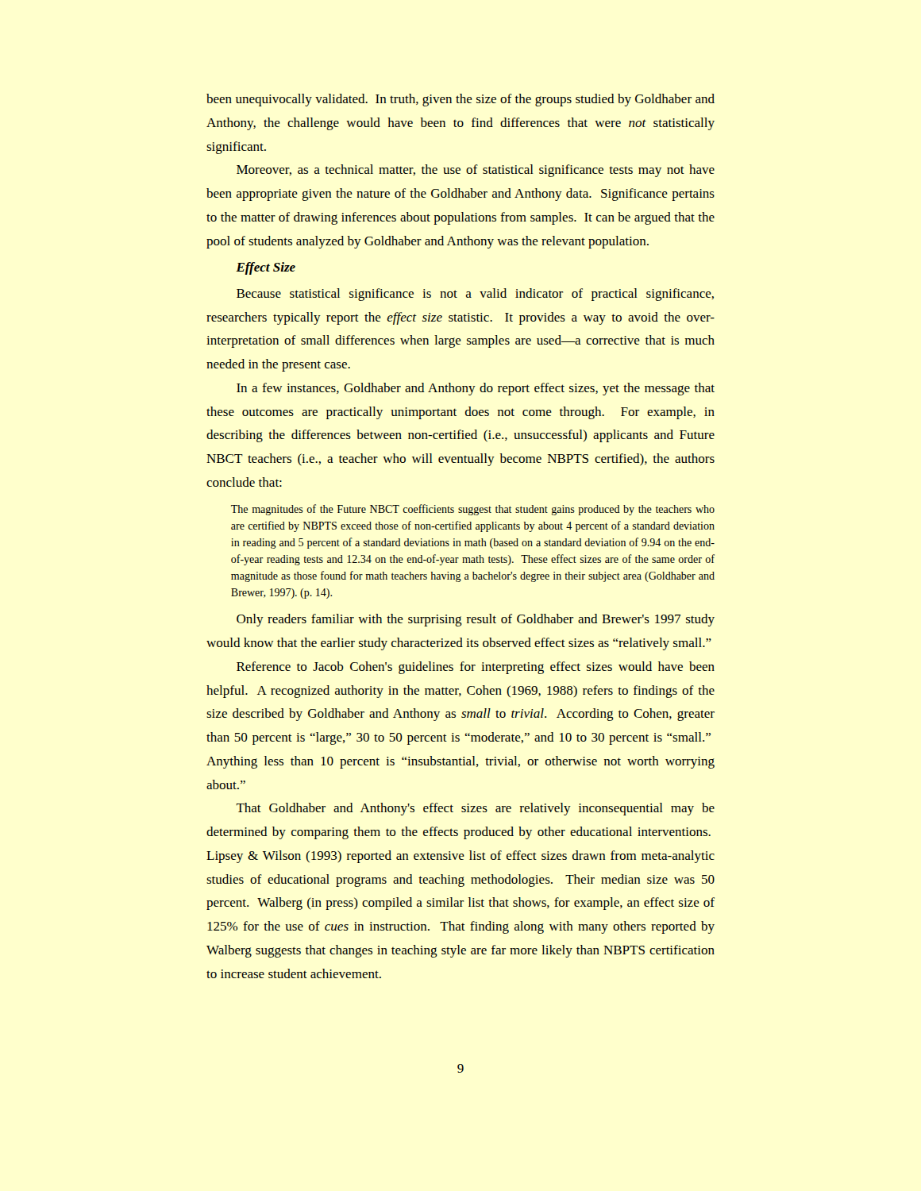been unequivocally validated. In truth, given the size of the groups studied by Goldhaber and Anthony, the challenge would have been to find differences that were not statistically significant.
Moreover, as a technical matter, the use of statistical significance tests may not have been appropriate given the nature of the Goldhaber and Anthony data. Significance pertains to the matter of drawing inferences about populations from samples. It can be argued that the pool of students analyzed by Goldhaber and Anthony was the relevant population.
Effect Size
Because statistical significance is not a valid indicator of practical significance, researchers typically report the effect size statistic. It provides a way to avoid the over-interpretation of small differences when large samples are used—a corrective that is much needed in the present case.
In a few instances, Goldhaber and Anthony do report effect sizes, yet the message that these outcomes are practically unimportant does not come through. For example, in describing the differences between non-certified (i.e., unsuccessful) applicants and Future NBCT teachers (i.e., a teacher who will eventually become NBPTS certified), the authors conclude that:
The magnitudes of the Future NBCT coefficients suggest that student gains produced by the teachers who are certified by NBPTS exceed those of non-certified applicants by about 4 percent of a standard deviation in reading and 5 percent of a standard deviations in math (based on a standard deviation of 9.94 on the end-of-year reading tests and 12.34 on the end-of-year math tests). These effect sizes are of the same order of magnitude as those found for math teachers having a bachelor's degree in their subject area (Goldhaber and Brewer, 1997). (p. 14).
Only readers familiar with the surprising result of Goldhaber and Brewer's 1997 study would know that the earlier study characterized its observed effect sizes as “relatively small.”
Reference to Jacob Cohen's guidelines for interpreting effect sizes would have been helpful. A recognized authority in the matter, Cohen (1969, 1988) refers to findings of the size described by Goldhaber and Anthony as small to trivial. According to Cohen, greater than 50 percent is “large,” 30 to 50 percent is “moderate,” and 10 to 30 percent is “small.” Anything less than 10 percent is “insubstantial, trivial, or otherwise not worth worrying about.”
That Goldhaber and Anthony's effect sizes are relatively inconsequential may be determined by comparing them to the effects produced by other educational interventions. Lipsey & Wilson (1993) reported an extensive list of effect sizes drawn from meta-analytic studies of educational programs and teaching methodologies. Their median size was 50 percent. Walberg (in press) compiled a similar list that shows, for example, an effect size of 125% for the use of cues in instruction. That finding along with many others reported by Walberg suggests that changes in teaching style are far more likely than NBPTS certification to increase student achievement.
9